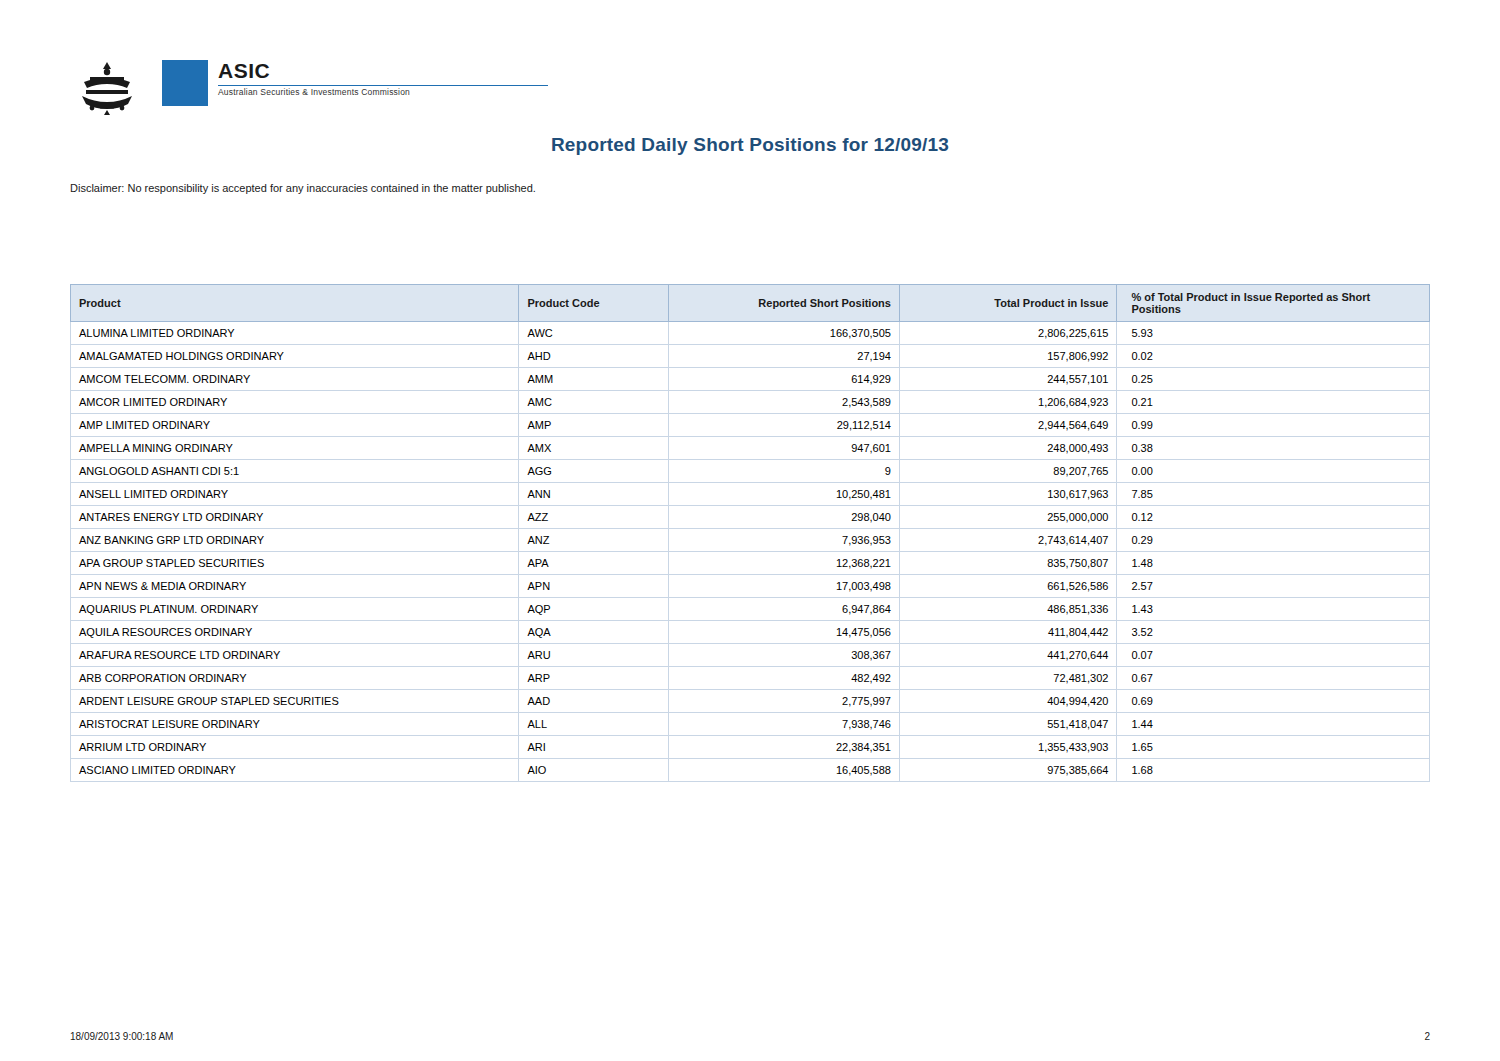ASIC
Australian Securities & Investments Commission
Reported Daily Short Positions for 12/09/13
Disclaimer: No responsibility is accepted for any inaccuracies contained in the matter published.
| Product | Product Code | Reported Short Positions | Total Product in Issue | % of Total Product in Issue Reported as Short Positions |
| --- | --- | --- | --- | --- |
| ALUMINA LIMITED ORDINARY | AWC | 166,370,505 | 2,806,225,615 | 5.93 |
| AMALGAMATED HOLDINGS ORDINARY | AHD | 27,194 | 157,806,992 | 0.02 |
| AMCOM TELECOMM. ORDINARY | AMM | 614,929 | 244,557,101 | 0.25 |
| AMCOR LIMITED ORDINARY | AMC | 2,543,589 | 1,206,684,923 | 0.21 |
| AMP LIMITED ORDINARY | AMP | 29,112,514 | 2,944,564,649 | 0.99 |
| AMPELLA MINING ORDINARY | AMX | 947,601 | 248,000,493 | 0.38 |
| ANGLOGOLD ASHANTI CDI 5:1 | AGG | 9 | 89,207,765 | 0.00 |
| ANSELL LIMITED ORDINARY | ANN | 10,250,481 | 130,617,963 | 7.85 |
| ANTARES ENERGY LTD ORDINARY | AZZ | 298,040 | 255,000,000 | 0.12 |
| ANZ BANKING GRP LTD ORDINARY | ANZ | 7,936,953 | 2,743,614,407 | 0.29 |
| APA GROUP STAPLED SECURITIES | APA | 12,368,221 | 835,750,807 | 1.48 |
| APN NEWS & MEDIA ORDINARY | APN | 17,003,498 | 661,526,586 | 2.57 |
| AQUARIUS PLATINUM. ORDINARY | AQP | 6,947,864 | 486,851,336 | 1.43 |
| AQUILA RESOURCES ORDINARY | AQA | 14,475,056 | 411,804,442 | 3.52 |
| ARAFURA RESOURCE LTD ORDINARY | ARU | 308,367 | 441,270,644 | 0.07 |
| ARB CORPORATION ORDINARY | ARP | 482,492 | 72,481,302 | 0.67 |
| ARDENT LEISURE GROUP STAPLED SECURITIES | AAD | 2,775,997 | 404,994,420 | 0.69 |
| ARISTOCRAT LEISURE ORDINARY | ALL | 7,938,746 | 551,418,047 | 1.44 |
| ARRIUM LTD ORDINARY | ARI | 22,384,351 | 1,355,433,903 | 1.65 |
| ASCIANO LIMITED ORDINARY | AIO | 16,405,588 | 975,385,664 | 1.68 |
18/09/2013 9:00:18 AM
2